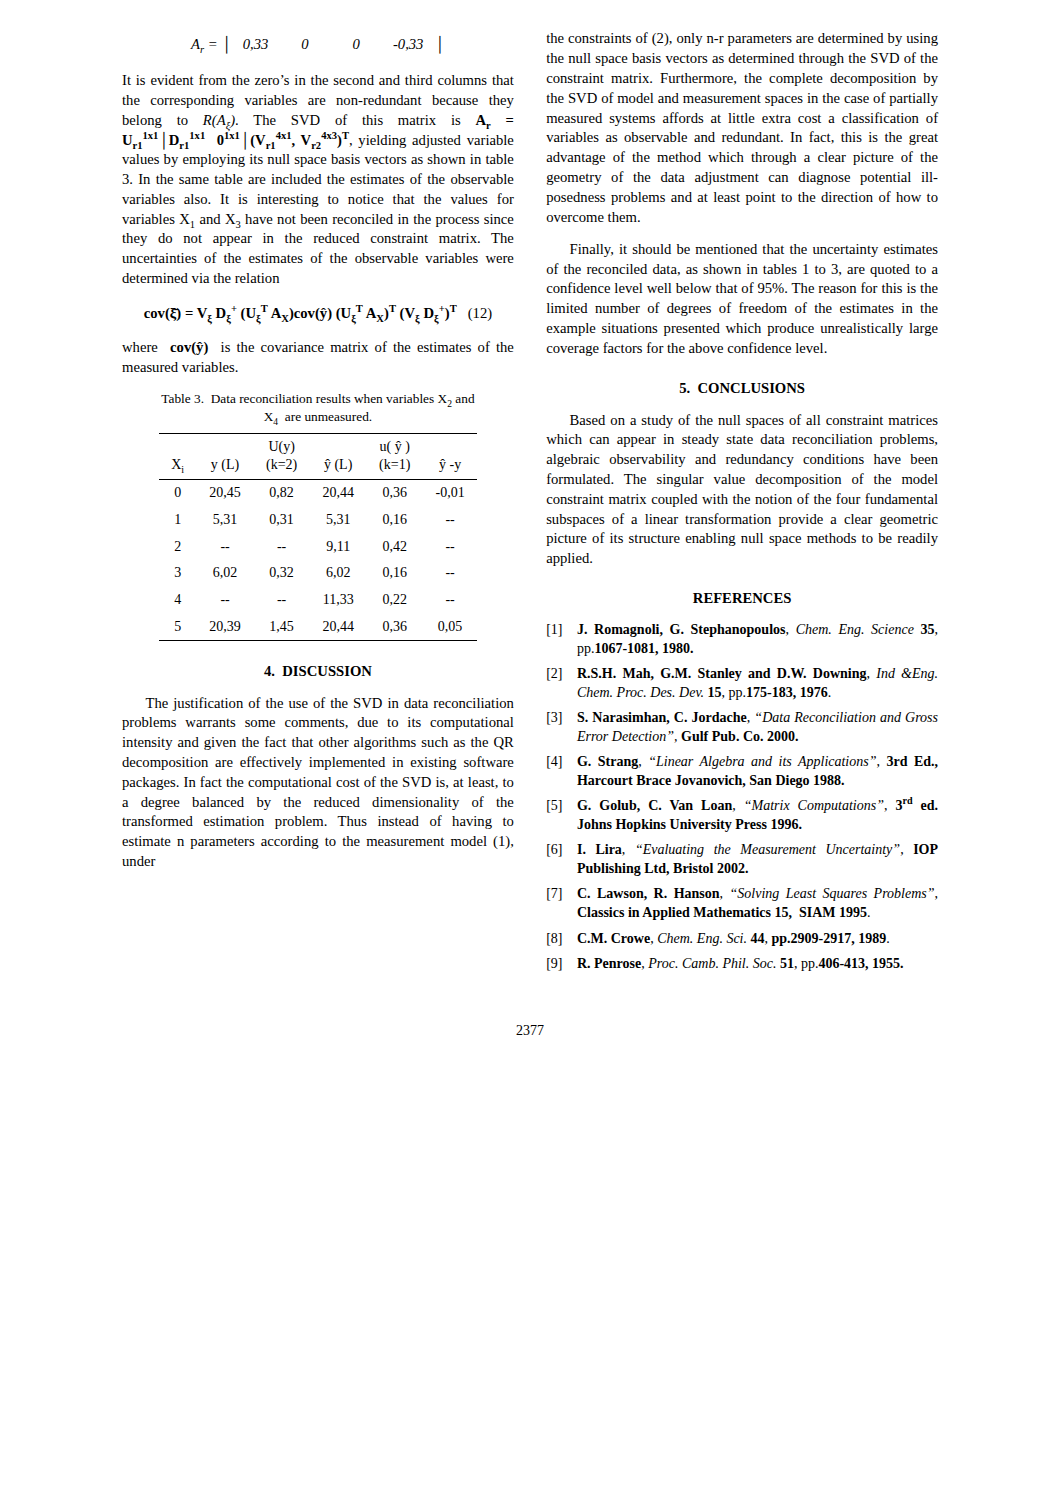Ar = │ 0,33 0 0 -0,33 │
It is evident from the zero’s in the second and third columns that the corresponding variables are non-redundant because they belong to R(Aξ). The SVD of this matrix is Ar = Ur11x1│Dr11x1 01x1│(Vr14x1, Vr24x3)T, yielding adjusted variable values by employing its null space basis vectors as shown in table 3. In the same table are included the estimates of the observable variables also. It is interesting to notice that the values for variables X1 and X3 have not been reconciled in the process since they do not appear in the reduced constraint matrix. The uncertainties of the estimates of the observable variables were determined via the relation
cov(ξ̄) = Vξ Dξ+ (UξT AX)cov(ŷ) (UξT AX)T (Vξ Dξ+)T (12)
where cov(ŷ) is the covariance matrix of the estimates of the measured variables.
Table 3. Data reconciliation results when variables X 2 and X 4 are unmeasured.
| X i | y (L) | U(y) (k=2) | ŷ (L) | u( ŷ ) (k=1) | ŷ -y |
| --- | --- | --- | --- | --- | --- |
| 0 | 20,45 | 0,82 | 20,44 | 0,36 | -0,01 |
| 1 | 5,31 | 0,31 | 5,31 | 0,16 | -- |
| 2 | -- | -- | 9,11 | 0,42 | -- |
| 3 | 6,02 | 0,32 | 6,02 | 0,16 | -- |
| 4 | -- | -- | 11,33 | 0,22 | -- |
| 5 | 20,39 | 1,45 | 20,44 | 0,36 | 0,05 |
4. Discussion
The justification of the use of the SVD in data reconciliation problems warrants some comments, due to its computational intensity and given the fact that other algorithms such as the QR decomposition are effectively implemented in existing software packages. In fact the computational cost of the SVD is, at least, to a degree balanced by the reduced dimensionality of the transformed estimation problem. Thus instead of having to estimate n parameters according to the measurement model (1), under
the constraints of (2), only n-r parameters are determined by using the null space basis vectors as determined through the SVD of the constraint matrix. Furthermore, the complete decomposition by the SVD of model and measurement spaces in the case of partially measured systems affords at little extra cost a classification of variables as observable and redundant. In fact, this is the great advantage of the method which through a clear picture of the geometry of the data adjustment can diagnose potential ill-posedness problems and at least point to the direction of how to overcome them.
Finally, it should be mentioned that the uncertainty estimates of the reconciled data, as shown in tables 1 to 3, are quoted to a confidence level well below that of 95%. The reason for this is the limited number of degrees of freedom of the estimates in the example situations presented which produce unrealistically large coverage factors for the above confidence level.
5. Conclusions
Based on a study of the null spaces of all constraint matrices which can appear in steady state data reconciliation problems, algebraic observability and redundancy conditions have been formulated. The singular value decomposition of the model constraint matrix coupled with the notion of the four fundamental subspaces of a linear transformation provide a clear geometric picture of its structure enabling null space methods to be readily applied.
References
J. Romagnoli, G. Stephanopoulos, Chem. Eng. Science 35, pp.1067-1081, 1980.
R.S.H. Mah, G.M. Stanley and D.W. Downing, Ind &Eng. Chem. Proc. Des. Dev. 15, pp.175-183, 1976.
S. Narasimhan, C. Jordache, “Data Reconciliation and Gross Error Detection”, Gulf Pub. Co. 2000.
G. Strang, “Linear Algebra and its Applications”, 3rd Ed., Harcourt Brace Jovanovich, San Diego 1988.
G. Golub, C. Van Loan, “Matrix Computations”, 3rd ed. Johns Hopkins University Press 1996.
I. Lira, “Evaluating the Measurement Uncertainty”, IOP Publishing Ltd, Bristol 2002.
C. Lawson, R. Hanson, “Solving Least Squares Problems”, Classics in Applied Mathematics 15, SIAM 1995.
C.M. Crowe, Chem. Eng. Sci. 44, pp.2909-2917, 1989.
R. Penrose, Proc. Camb. Phil. Soc. 51, pp.406-413, 1955.
2377